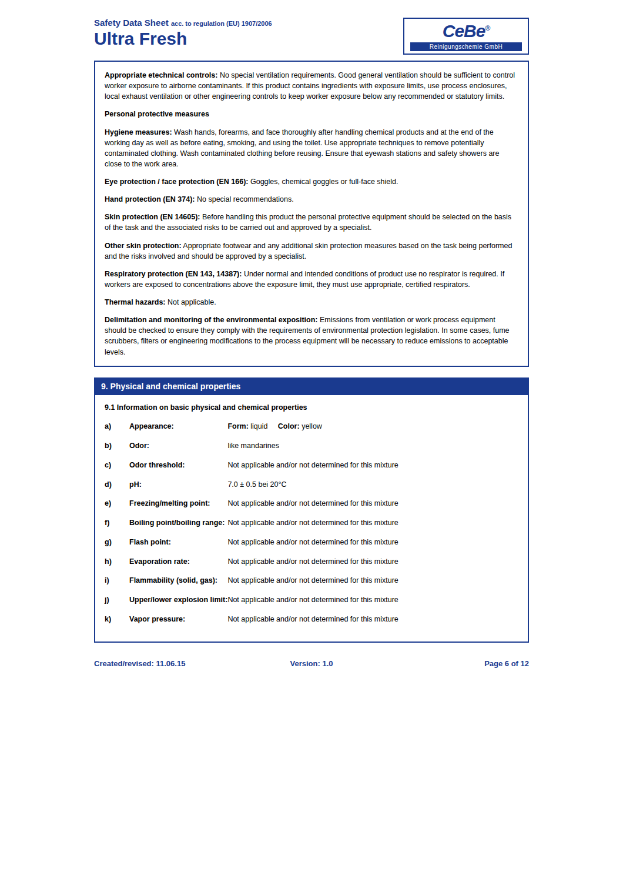Safety Data Sheet acc. to regulation (EU) 1907/2006
Ultra Fresh
CeBe®
Reinigungschemie GmbH
Appropriate etechnical controls: No special ventilation requirements. Good general ventilation should be sufficient to control worker exposure to airborne contaminants. If this product contains ingredients with exposure limits, use process enclosures, local exhaust ventilation or other engineering controls to keep worker exposure below any recommended or statutory limits.
Personal protective measures
Hygiene measures: Wash hands, forearms, and face thoroughly after handling chemical products and at the end of the working day as well as before eating, smoking, and using the toilet. Use appropriate techniques to remove potentially contaminated clothing. Wash contaminated clothing before reusing. Ensure that eyewash stations and safety showers are close to the work area.
Eye protection / face protection (EN 166): Goggles, chemical goggles or full-face shield.
Hand protection (EN 374): No special recommendations.
Skin protection (EN 14605): Before handling this product the personal protective equipment should be selected on the basis of the task and the associated risks to be carried out and approved by a specialist.
Other skin protection: Appropriate footwear and any additional skin protection measures based on the task being performed and the risks involved and should be approved by a specialist.
Respiratory protection (EN 143, 14387): Under normal and intended conditions of product use no respirator is required. If workers are exposed to concentrations above the exposure limit, they must use appropriate, certified respirators.
Thermal hazards: Not applicable.
Delimitation and monitoring of the environmental exposition: Emissions from ventilation or work process equipment should be checked to ensure they comply with the requirements of environmental protection legislation. In some cases, fume scrubbers, filters or engineering modifications to the process equipment will be necessary to reduce emissions to acceptable levels.
9. Physical and chemical properties
9.1 Information on basic physical and chemical properties
| a) | Appearance: | Form: liquid Color: yellow |
| b) | Odor: | like mandarines |
| c) | Odor threshold: | Not applicable and/or not determined for this mixture |
| d) | pH: | 7.0 ± 0.5 bei 20°C |
| e) | Freezing/melting point: | Not applicable and/or not determined for this mixture |
| f) | Boiling point/boiling range: | Not applicable and/or not determined for this mixture |
| g) | Flash point: | Not applicable and/or not determined for this mixture |
| h) | Evaporation rate: | Not applicable and/or not determined for this mixture |
| i) | Flammability (solid, gas): | Not applicable and/or not determined for this mixture |
| j) | Upper/lower explosion limit: | Not applicable and/or not determined for this mixture |
| k) | Vapor pressure: | Not applicable and/or not determined for this mixture |
Created/revised: 11.06.15
Version: 1.0
Page 6 of 12